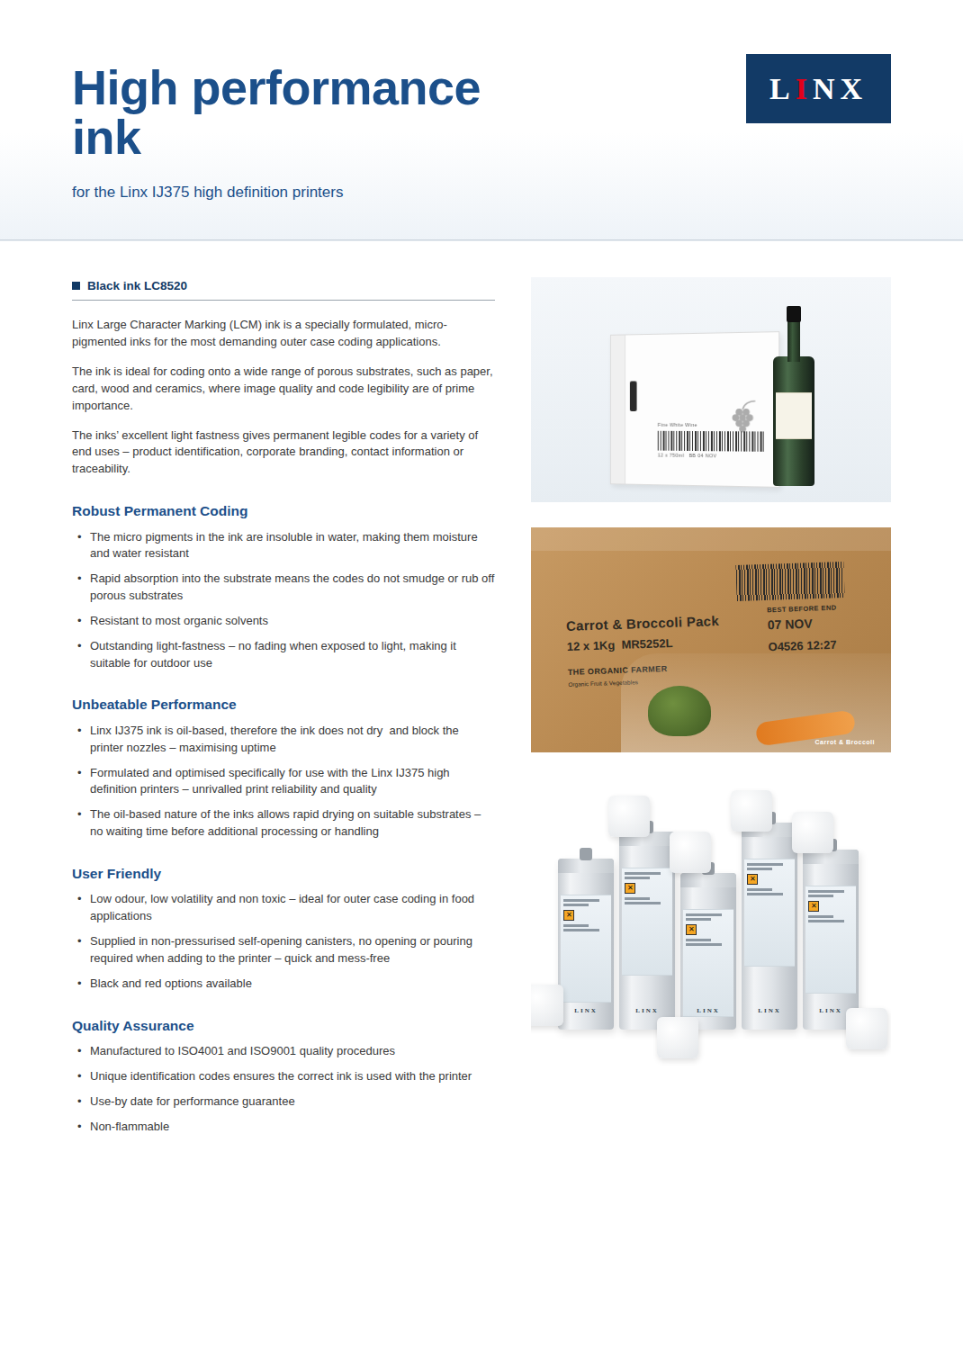High performance
ink
for the Linx IJ375 high definition printers
LINX
Black ink LC8520
Linx Large Character Marking (LCM) ink is a specially formulated, micro-pigmented inks for the most demanding outer case coding applications.
The ink is ideal for coding onto a wide range of porous substrates, such as paper, card, wood and ceramics, where image quality and code legibility are of prime importance.
The inks’ excellent light fastness gives permanent legible codes for a variety of end uses – product identification, corporate branding, contact information or traceability.
Robust Permanent Coding
The micro pigments in the ink are insoluble in water, making them moisture and water resistant
Rapid absorption into the substrate means the codes do not smudge or rub off porous substrates
Resistant to most organic solvents
Outstanding light-fastness – no fading when exposed to light, making it suitable for outdoor use
Unbeatable Performance
Linx IJ375 ink is oil-based, therefore the ink does not dry and block the printer nozzles – maximising uptime
Formulated and optimised specifically for use with the Linx IJ375 high definition printers – unrivalled print reliability and quality
The oil-based nature of the inks allows rapid drying on suitable substrates – no waiting time before additional processing or handling
User Friendly
Low odour, low volatility and non toxic – ideal for outer case coding in food applications
Supplied in non-pressurised self-opening canisters, no opening or pouring required when adding to the printer – quick and mess-free
Black and red options available
Quality Assurance
Manufactured to ISO4001 and ISO9001 quality procedures
Unique identification codes ensures the correct ink is used with the printer
Use-by date for performance guarantee
Non-flammable
Fine White Wine
12 x 750ml BB 04 NOV
Carrot & Broccoli Pack
12 x 1Kg MR5252L
THE ORGANIC FARMER
Organic Fruit & Vegetables
BEST BEFORE END
07 NOV
O4526 12:27
Carrot & Broccoli
LINX
LINX
LINX
LINX
LINX